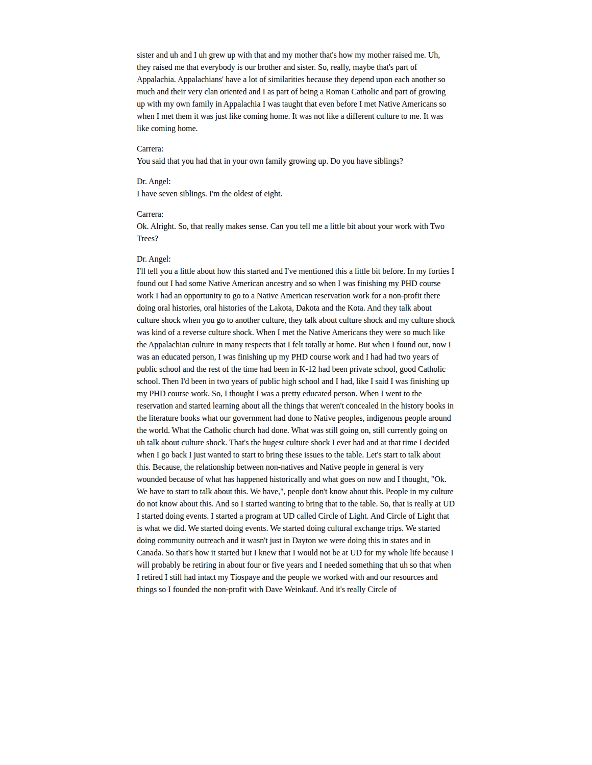sister and uh and I uh grew up with that and my mother that's how my mother raised me. Uh, they raised me that everybody is our brother and sister. So, really, maybe that's part of Appalachia. Appalachians' have a lot of similarities because they depend upon each another so much and their very clan oriented and I as part of being a Roman Catholic and part of growing up with my own family in Appalachia I was taught that even before I met Native Americans so when I met them it was just like coming home. It was not like a different culture to me. It was like coming home.
Carrera:
You said that you had that in your own family growing up. Do you have siblings?
Dr. Angel:
I have seven siblings. I'm the oldest of eight.
Carrera:
Ok. Alright. So, that really makes sense. Can you tell me a little bit about your work with Two Trees?
Dr. Angel:
I'll tell you a little about how this started and I've mentioned this a little bit before. In my forties I found out I had some Native American ancestry and so when I was finishing my PHD course work I had an opportunity to go to a Native American reservation work for a non-profit there doing oral histories, oral histories of the Lakota, Dakota and the Kota. And they talk about culture shock when you go to another culture, they talk about culture shock and my culture shock was kind of a reverse culture shock. When I met the Native Americans they were so much like the Appalachian culture in many respects that I felt totally at home. But when I found out, now I was an educated person, I was finishing up my PHD course work and I had had two years of public school and the rest of the time had been in K-12 had been private school, good Catholic school. Then I'd been in two years of public high school and I had, like I said I was finishing up my PHD course work. So, I thought I was a pretty educated person. When I went to the reservation and started learning about all the things that weren't concealed in the history books in the literature books what our government had done to Native peoples, indigenous people around the world. What the Catholic church had done. What was still going on, still currently going on uh talk about culture shock. That's the hugest culture shock I ever had and at that time I decided when I go back I just wanted to start to bring these issues to the table. Let's start to talk about this. Because, the relationship between non-natives and Native people in general is very wounded because of what has happened historically and what goes on now and I thought, "Ok. We have to start to talk about this. We have,", people don't know about this. People in my culture do not know about this. And so I started wanting to bring that to the table. So, that is really at UD I started doing events. I started a program at UD called Circle of Light. And Circle of Light that is what we did. We started doing events. We started doing cultural exchange trips. We started doing community outreach and it wasn't just in Dayton we were doing this in states and in Canada. So that's how it started but I knew that I would not be at UD for my whole life because I will probably be retiring in about four or five years and I needed something that uh so that when I retired I still had intact my Tiospaye and the people we worked with and our resources and things so I founded the non-profit with Dave Weinkauf. And it's really Circle of